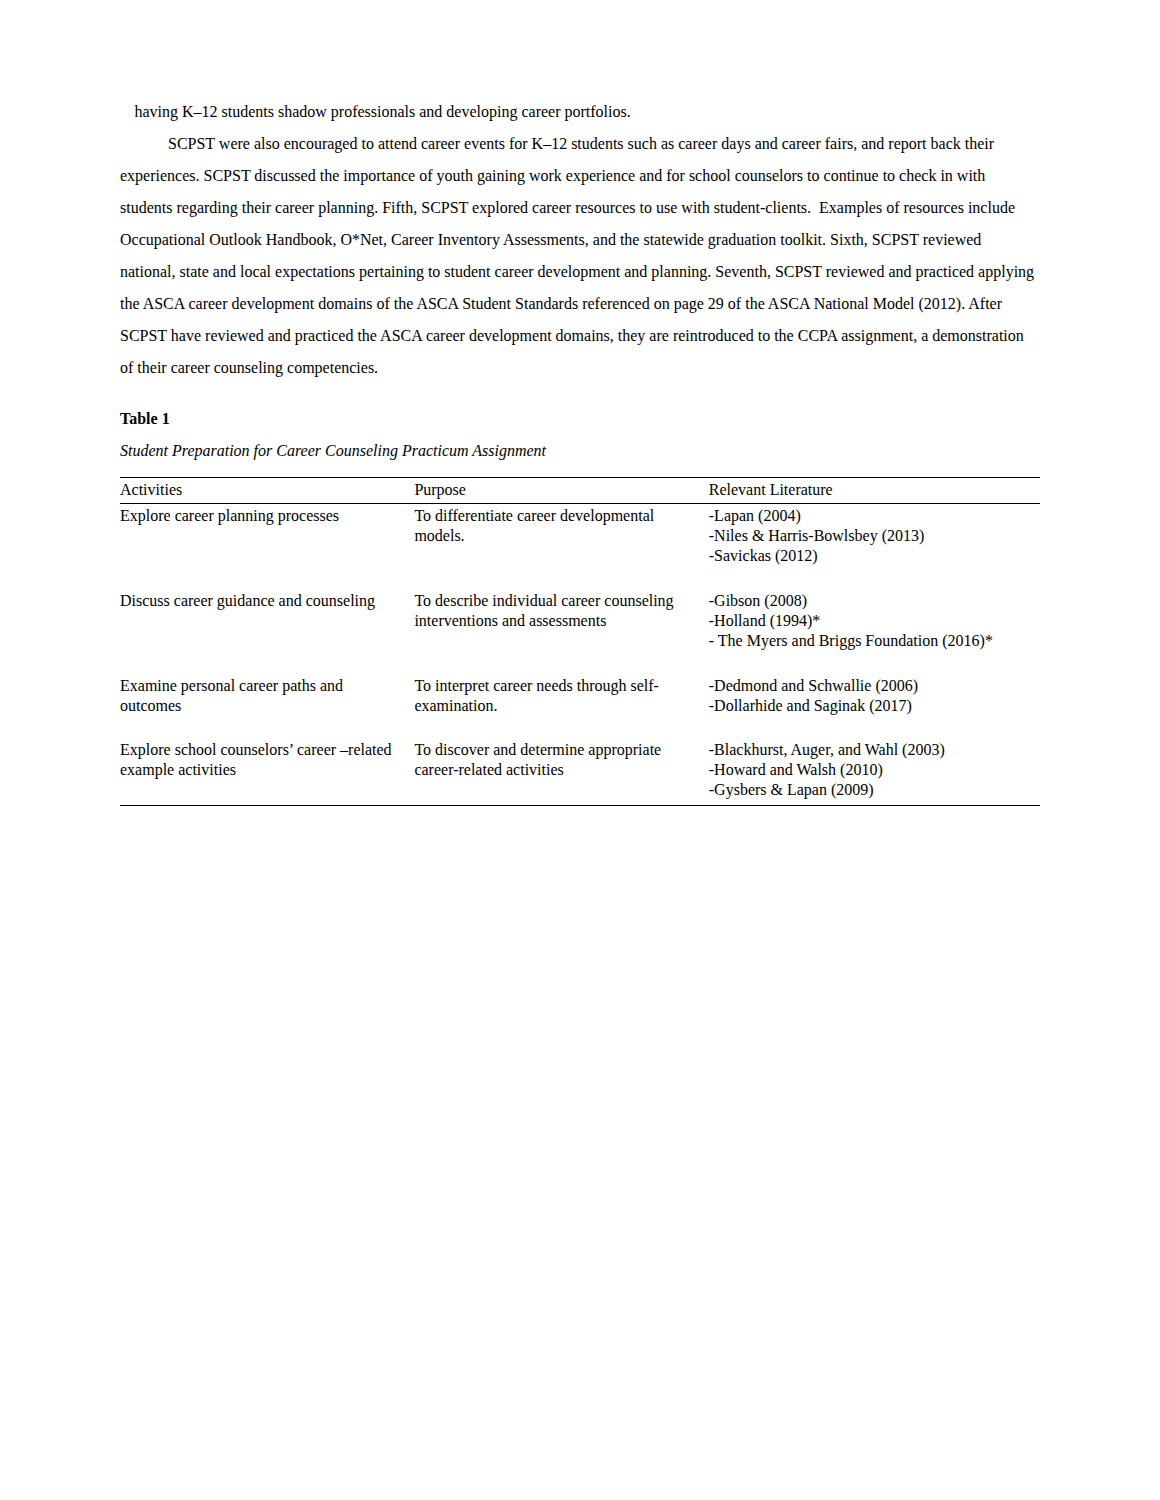having K–12 students shadow professionals and developing career portfolios.
SCPST were also encouraged to attend career events for K–12 students such as career days and career fairs, and report back their experiences. SCPST discussed the importance of youth gaining work experience and for school counselors to continue to check in with students regarding their career planning. Fifth, SCPST explored career resources to use with student-clients. Examples of resources include Occupational Outlook Handbook, O*Net, Career Inventory Assessments, and the statewide graduation toolkit. Sixth, SCPST reviewed national, state and local expectations pertaining to student career development and planning. Seventh, SCPST reviewed and practiced applying the ASCA career development domains of the ASCA Student Standards referenced on page 29 of the ASCA National Model (2012). After SCPST have reviewed and practiced the ASCA career development domains, they are reintroduced to the CCPA assignment, a demonstration of their career counseling competencies.
Table 1
Student Preparation for Career Counseling Practicum Assignment
| Activities | Purpose | Relevant Literature |
| --- | --- | --- |
| Explore career planning processes | To differentiate career developmental models. | -Lapan (2004) -Niles & Harris-Bowlsbey (2013) -Savickas (2012) |
| Discuss career guidance and counseling | To describe individual career counseling interventions and assessments | -Gibson (2008) -Holland (1994)* - The Myers and Briggs Foundation (2016)* |
| Examine personal career paths and outcomes | To interpret career needs through self-examination. | -Dedmond and Schwallie (2006) -Dollarhide and Saginak (2017) |
| Explore school counselors’ career –related example activities | To discover and determine appropriate career-related activities | -Blackhurst, Auger, and Wahl (2003) -Howard and Walsh (2010) -Gysbers & Lapan (2009) |